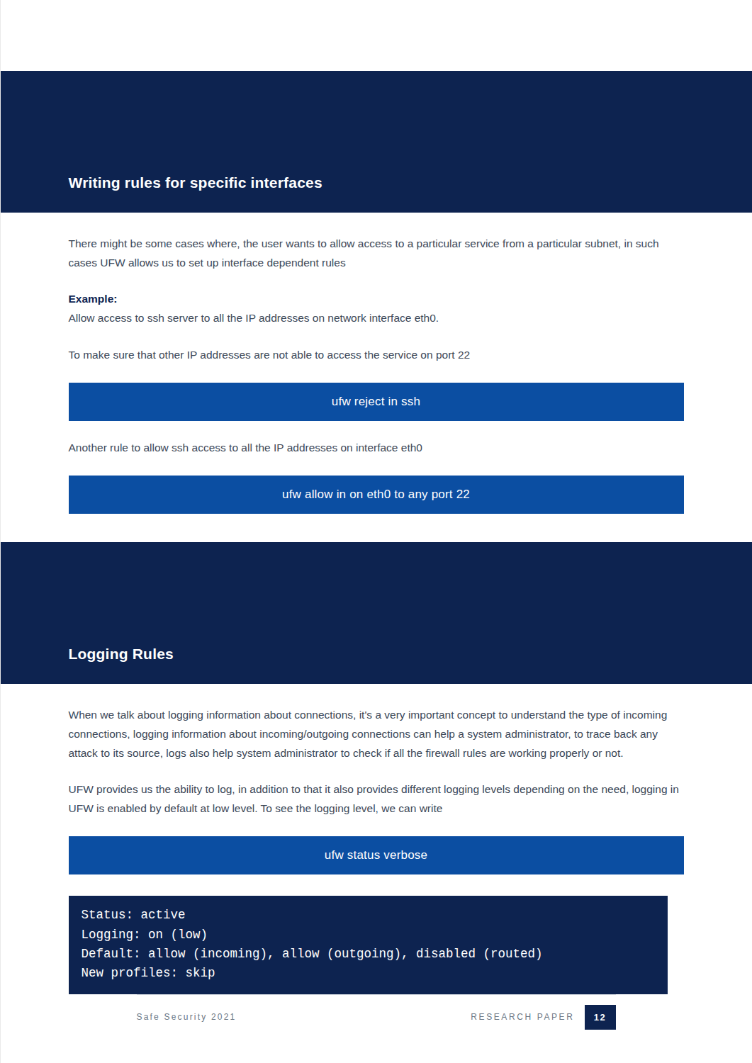Writing rules for specific interfaces
There might be some cases where, the user wants to allow access to a particular service from a particular subnet, in such cases UFW allows us to set up interface dependent rules
Example:
Allow access to ssh server to all the IP addresses on network interface eth0.
To make sure that other IP addresses are not able to access the service on port 22
ufw reject in ssh
Another rule to allow ssh access to all the IP addresses on interface eth0
ufw allow in on eth0 to any port 22
Logging Rules
When we talk about logging information about connections, it's a very important concept to understand the type of incoming connections, logging information about incoming/outgoing connections can help a system administrator, to trace back any attack to its source, logs also help system administrator to check if all the firewall rules are working properly or not.
UFW provides us the ability to log, in addition to that it also provides different logging levels depending on the need, logging in UFW is enabled by default at low level. To see the logging level, we can write
ufw status verbose
Status: active Logging: on (low) Default: allow (incoming), allow (outgoing), disabled (routed) New profiles: skip
Safe Security 2021
RESEARCH PAPER 12